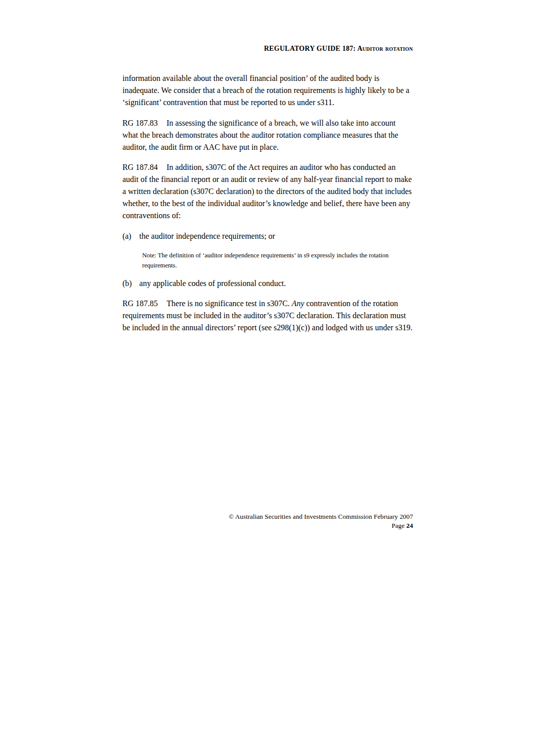Regulatory Guide 187: Auditor rotation
information available about the overall financial position’ of the audited body is inadequate. We consider that a breach of the rotation requirements is highly likely to be a ‘significant’ contravention that must be reported to us under s311.
RG 187.83 In assessing the significance of a breach, we will also take into account what the breach demonstrates about the auditor rotation compliance measures that the auditor, the audit firm or AAC have put in place.
RG 187.84 In addition, s307C of the Act requires an auditor who has conducted an audit of the financial report or an audit or review of any half-year financial report to make a written declaration (s307C declaration) to the directors of the audited body that includes whether, to the best of the individual auditor’s knowledge and belief, there have been any contraventions of:
(a) the auditor independence requirements; or
Note: The definition of ‘auditor independence requirements’ in s9 expressly includes the rotation requirements.
(b) any applicable codes of professional conduct.
RG 187.85 There is no significance test in s307C. Any contravention of the rotation requirements must be included in the auditor’s s307C declaration. This declaration must be included in the annual directors’ report (see s298(1)(c)) and lodged with us under s319.
© Australian Securities and Investments Commission February 2007
Page 24